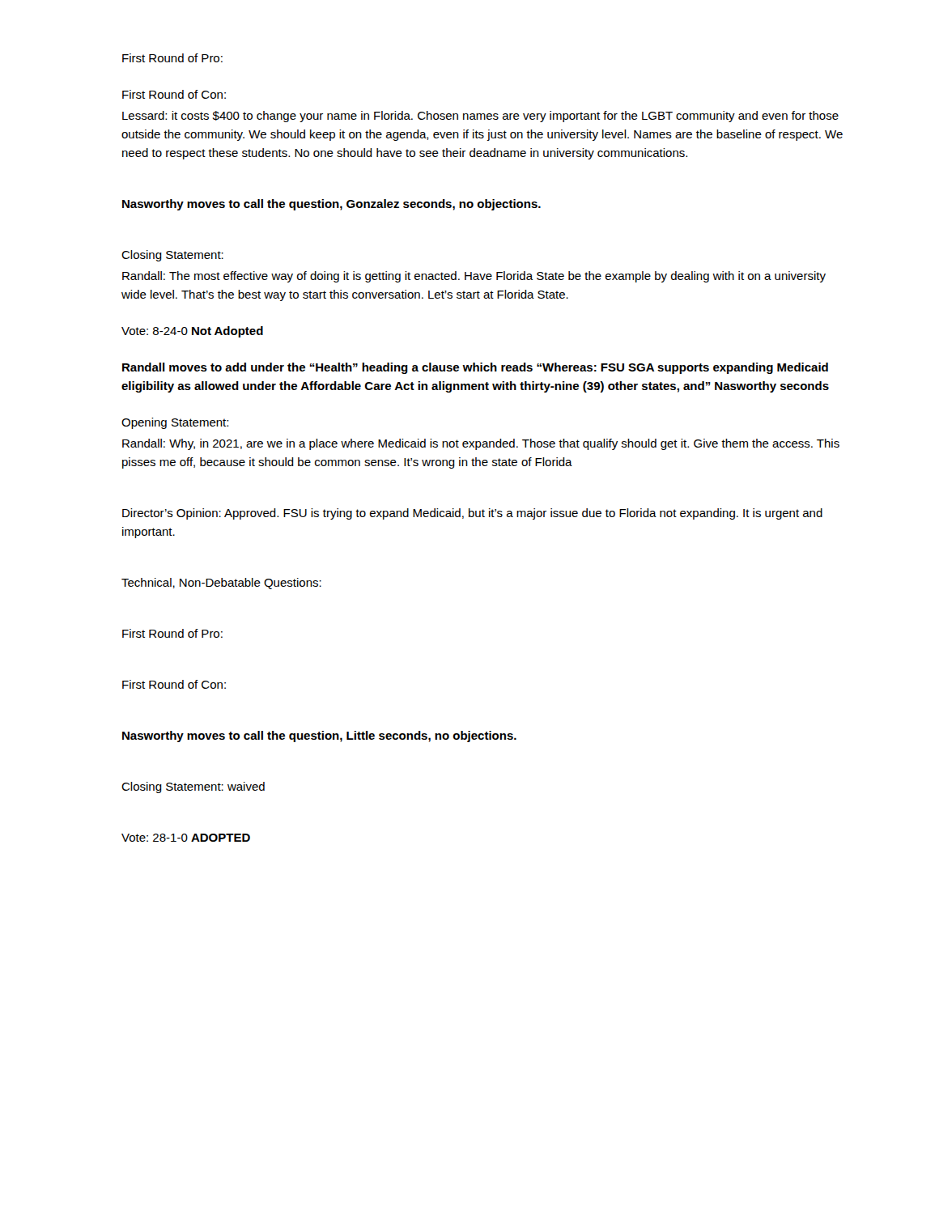First Round of Pro:
First Round of Con:
Lessard: it costs $400 to change your name in Florida. Chosen names are very important for the LGBT community and even for those outside the community. We should keep it on the agenda, even if its just on the university level. Names are the baseline of respect. We need to respect these students. No one should have to see their deadname in university communications.
Nasworthy moves to call the question, Gonzalez seconds, no objections.
Closing Statement:
Randall: The most effective way of doing it is getting it enacted. Have Florida State be the example by dealing with it on a university wide level. That’s the best way to start this conversation. Let’s start at Florida State.
Vote: 8-24-0 Not Adopted
Randall moves to add under the “Health” heading a clause which reads “Whereas: FSU SGA supports expanding Medicaid eligibility as allowed under the Affordable Care Act in alignment with thirty-nine (39) other states, and” Nasworthy seconds
Opening Statement:
Randall: Why, in 2021, are we in a place where Medicaid is not expanded. Those that qualify should get it. Give them the access. This pisses me off, because it should be common sense. It’s wrong in the state of Florida
Director’s Opinion: Approved. FSU is trying to expand Medicaid, but it’s a major issue due to Florida not expanding. It is urgent and important.
Technical, Non-Debatable Questions:
First Round of Pro:
First Round of Con:
Nasworthy moves to call the question, Little seconds, no objections.
Closing Statement: waived
Vote: 28-1-0 ADOPTED